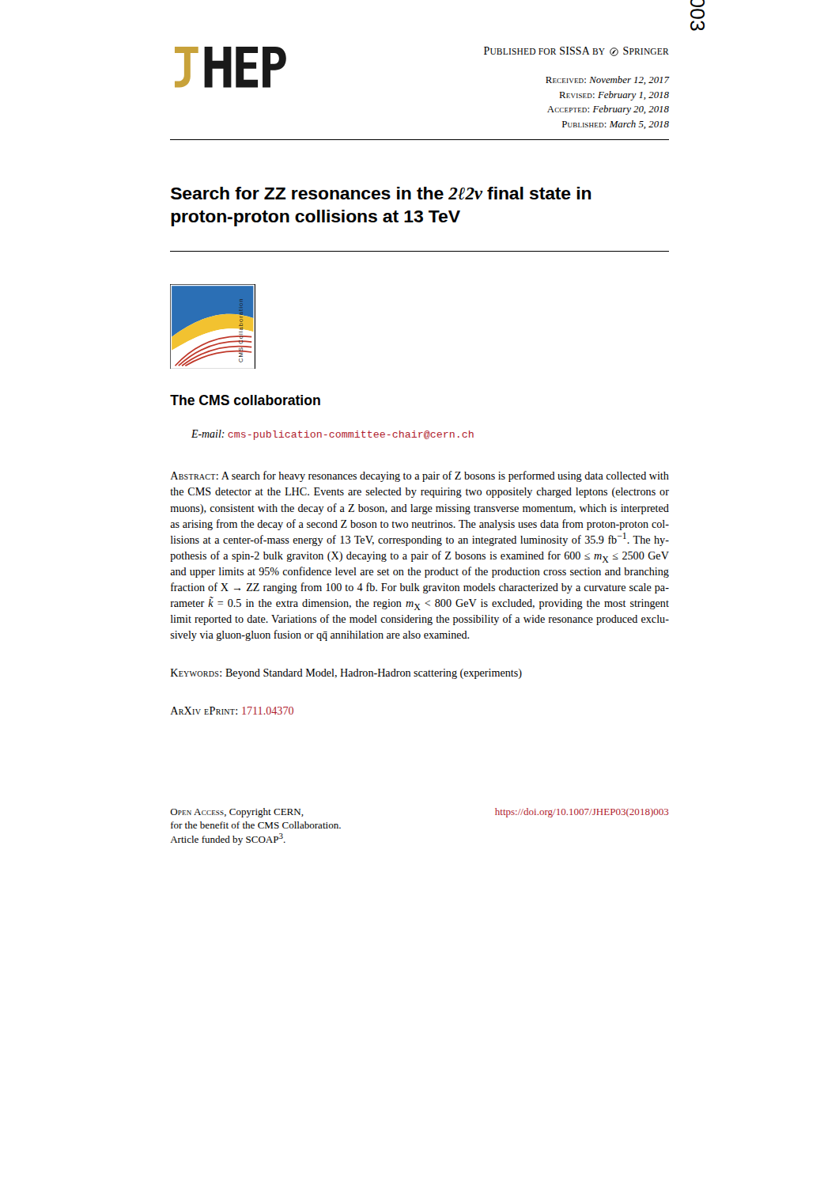JHEP03 (2018) 003
PUBLISHED FOR SISSA BY SPRINGER
Received: November 12, 2017
Revised: February 1, 2018
Accepted: February 20, 2018
Published: March 5, 2018
Search for ZZ resonances in the 2ℓ2ν final state in
proton-proton collisions at 13 TeV
CMS Collaboration
The CMS collaboration
E-mail: cms-publication-committee-chair@cern.ch
Abstract: A search for heavy resonances decaying to a pair of Z bosons is performed using data collected with the CMS detector at the LHC. Events are selected by requiring two oppositely charged leptons (electrons or muons), consistent with the decay of a Z boson, and large missing transverse momentum, which is interpreted as arising from the decay of a second Z boson to two neutrinos. The analysis uses data from proton-proton collisions at a center-of-mass energy of 13 TeV, corresponding to an integrated luminosity of 35.9 fb−1. The hypothesis of a spin-2 bulk graviton (X) decaying to a pair of Z bosons is examined for 600 ≤ mX ≤ 2500 GeV and upper limits at 95% confidence level are set on the product of the production cross section and branching fraction of X → ZZ ranging from 100 to 4 fb. For bulk graviton models characterized by a curvature scale parameter k̃ = 0.5 in the extra dimension, the region mX < 800 GeV is excluded, providing the most stringent limit reported to date. Variations of the model considering the possibility of a wide resonance produced exclusively via gluon-gluon fusion or qq̄ annihilation are also examined.
Keywords: Beyond Standard Model, Hadron-Hadron scattering (experiments)
ArXiv ePrint: 1711.04370
Open Access, Copyright CERN,
for the benefit of the CMS Collaboration.
Article funded by SCOAP3.
https://doi.org/10.1007/JHEP03(2018)003